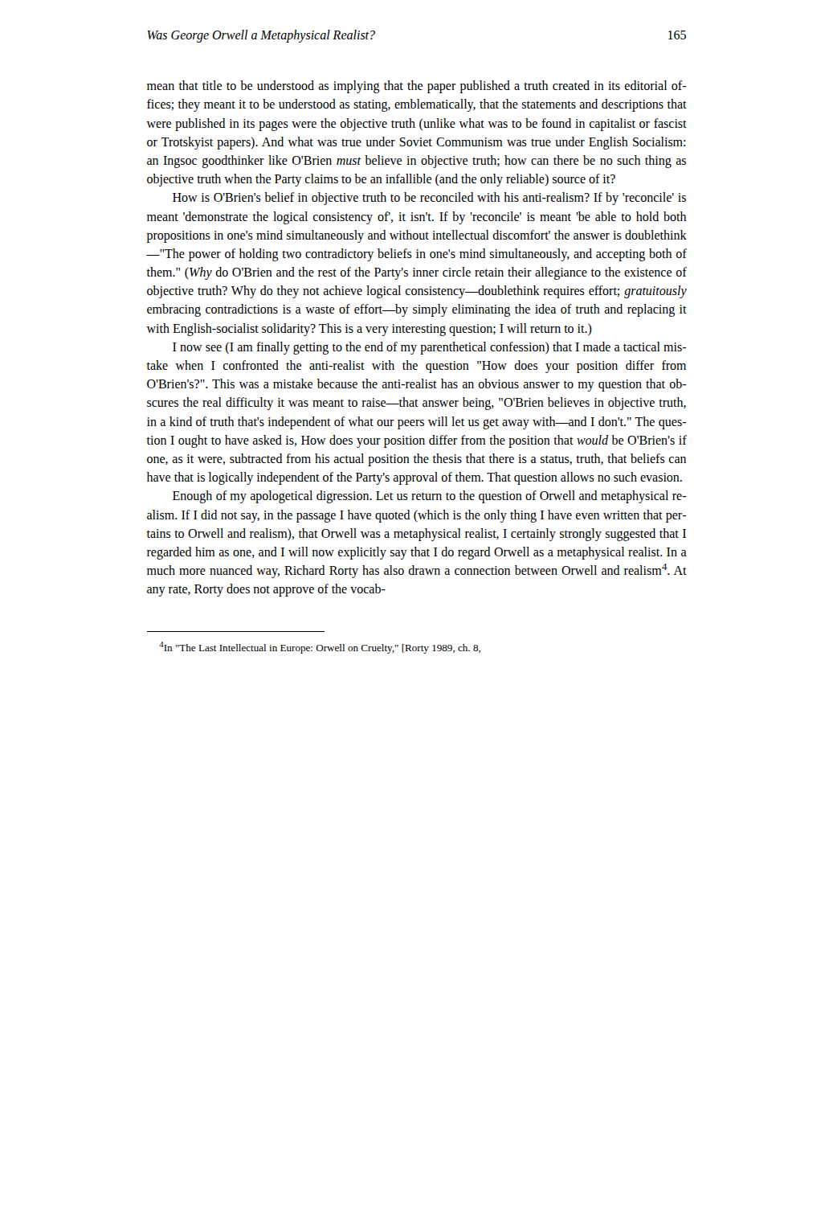Was George Orwell a Metaphysical Realist? 165
mean that title to be understood as implying that the paper published a truth created in its editorial offices; they meant it to be understood as stating, emblematically, that the statements and descriptions that were published in its pages were the objective truth (unlike what was to be found in capitalist or fascist or Trotskyist papers). And what was true under Soviet Communism was true under English Socialism: an Ingsoc goodthinker like O'Brien must believe in objective truth; how can there be no such thing as objective truth when the Party claims to be an infallible (and the only reliable) source of it?
How is O'Brien's belief in objective truth to be reconciled with his anti-realism? If by 'reconcile' is meant 'demonstrate the logical consistency of', it isn't. If by 'reconcile' is meant 'be able to hold both propositions in one's mind simultaneously and without intellectual discomfort' the answer is doublethink—"The power of holding two contradictory beliefs in one's mind simultaneously, and accepting both of them." (Why do O'Brien and the rest of the Party's inner circle retain their allegiance to the existence of objective truth? Why do they not achieve logical consistency—doublethink requires effort; gratuitously embracing contradictions is a waste of effort—by simply eliminating the idea of truth and replacing it with English-socialist solidarity? This is a very interesting question; I will return to it.)
I now see (I am finally getting to the end of my parenthetical confession) that I made a tactical mistake when I confronted the anti-realist with the question "How does your position differ from O'Brien's?". This was a mistake because the anti-realist has an obvious answer to my question that obscures the real difficulty it was meant to raise—that answer being, "O'Brien believes in objective truth, in a kind of truth that's independent of what our peers will let us get away with—and I don't." The question I ought to have asked is, How does your position differ from the position that would be O'Brien's if one, as it were, subtracted from his actual position the thesis that there is a status, truth, that beliefs can have that is logically independent of the Party's approval of them. That question allows no such evasion.
Enough of my apologetical digression. Let us return to the question of Orwell and metaphysical realism. If I did not say, in the passage I have quoted (which is the only thing I have even written that pertains to Orwell and realism), that Orwell was a metaphysical realist, I certainly strongly suggested that I regarded him as one, and I will now explicitly say that I do regard Orwell as a metaphysical realist. In a much more nuanced way, Richard Rorty has also drawn a connection between Orwell and realism4. At any rate, Rorty does not approve of the vocab-
4In "The Last Intellectual in Europe: Orwell on Cruelty," [Rorty 1989, ch. 8,